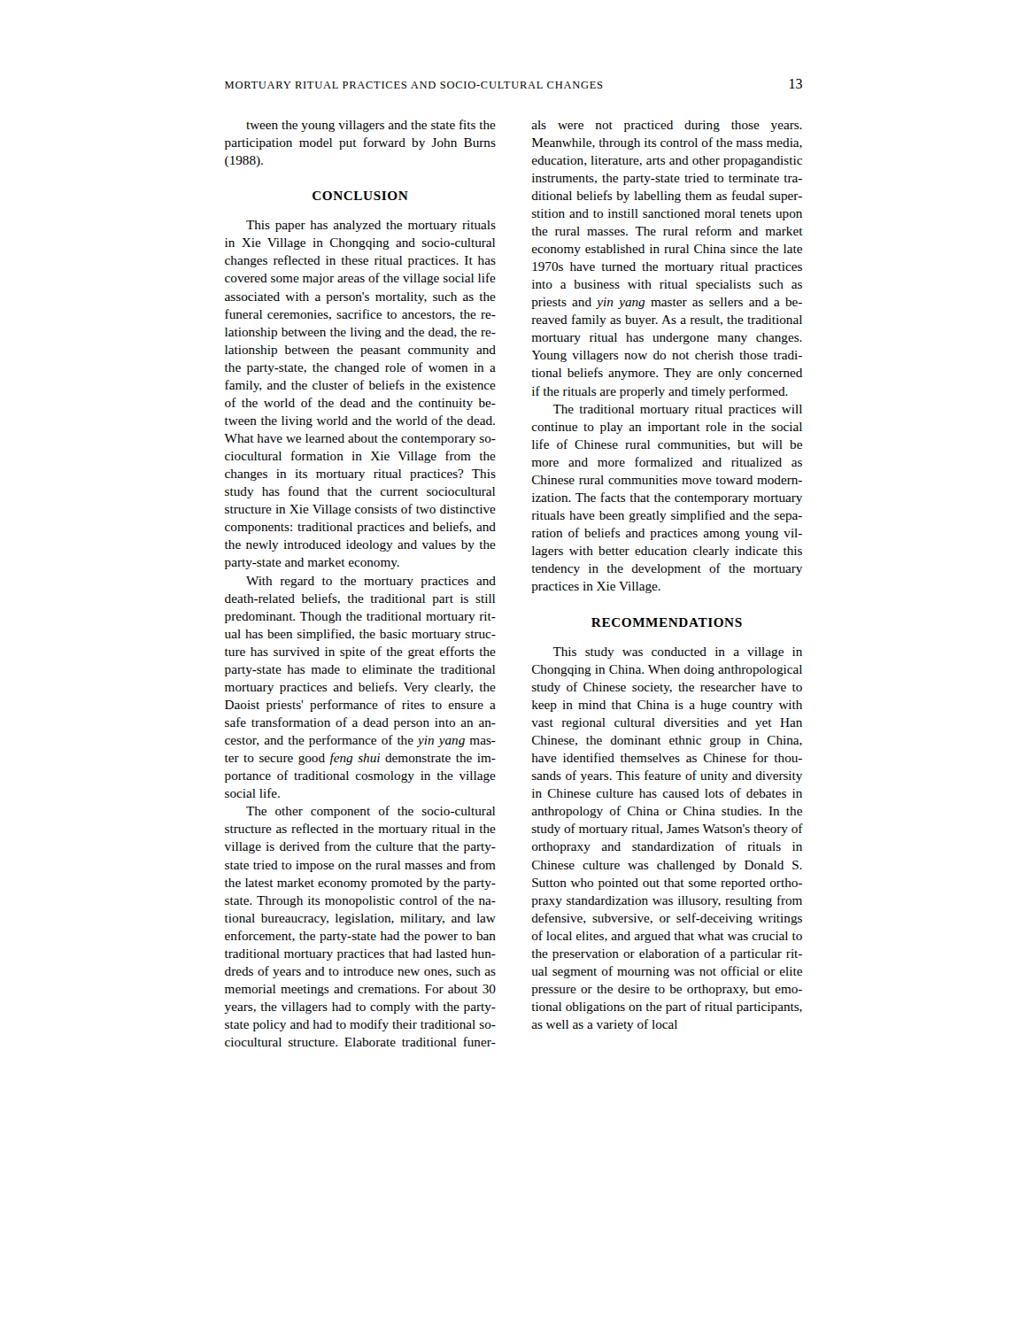Mortuary Ritual Practices and Socio-Cultural Changes 13
tween the young villagers and the state fits the participation model put forward by John Burns (1988).
Conclusion
This paper has analyzed the mortuary rituals in Xie Village in Chongqing and socio-cultural changes reflected in these ritual practices. It has covered some major areas of the village social life associated with a person's mortality, such as the funeral ceremonies, sacrifice to ancestors, the relationship between the living and the dead, the relationship between the peasant community and the party-state, the changed role of women in a family, and the cluster of beliefs in the existence of the world of the dead and the continuity between the living world and the world of the dead. What have we learned about the contemporary sociocultural formation in Xie Village from the changes in its mortuary ritual practices? This study has found that the current sociocultural structure in Xie Village consists of two distinctive components: traditional practices and beliefs, and the newly introduced ideology and values by the party-state and market economy.
With regard to the mortuary practices and death-related beliefs, the traditional part is still predominant. Though the traditional mortuary ritual has been simplified, the basic mortuary structure has survived in spite of the great efforts the party-state has made to eliminate the traditional mortuary practices and beliefs. Very clearly, the Daoist priests' performance of rites to ensure a safe transformation of a dead person into an ancestor, and the performance of the yin yang master to secure good feng shui demonstrate the importance of traditional cosmology in the village social life.
The other component of the socio-cultural structure as reflected in the mortuary ritual in the village is derived from the culture that the party-state tried to impose on the rural masses and from the latest market economy promoted by the party-state. Through its monopolistic control of the national bureaucracy, legislation, military, and law enforcement, the party-state had the power to ban traditional mortuary practices that had lasted hundreds of years and to introduce new ones, such as memorial meetings and cremations. For about 30 years, the villagers had to comply with the party-state policy and had to modify their traditional sociocultural structure. Elaborate traditional funerals were not practiced during those years. Meanwhile, through its control of the mass media, education, literature, arts and other propagandistic instruments, the party-state tried to terminate traditional beliefs by labelling them as feudal superstition and to instill sanctioned moral tenets upon the rural masses. The rural reform and market economy established in rural China since the late 1970s have turned the mortuary ritual practices into a business with ritual specialists such as priests and yin yang master as sellers and a bereaved family as buyer. As a result, the traditional mortuary ritual has undergone many changes. Young villagers now do not cherish those traditional beliefs anymore. They are only concerned if the rituals are properly and timely performed.
The traditional mortuary ritual practices will continue to play an important role in the social life of Chinese rural communities, but will be more and more formalized and ritualized as Chinese rural communities move toward modernization. The facts that the contemporary mortuary rituals have been greatly simplified and the separation of beliefs and practices among young villagers with better education clearly indicate this tendency in the development of the mortuary practices in Xie Village.
Recommendations
This study was conducted in a village in Chongqing in China. When doing anthropological study of Chinese society, the researcher have to keep in mind that China is a huge country with vast regional cultural diversities and yet Han Chinese, the dominant ethnic group in China, have identified themselves as Chinese for thousands of years. This feature of unity and diversity in Chinese culture has caused lots of debates in anthropology of China or China studies. In the study of mortuary ritual, James Watson's theory of orthopraxy and standardization of rituals in Chinese culture was challenged by Donald S. Sutton who pointed out that some reported orthopraxy standardization was illusory, resulting from defensive, subversive, or self-deceiving writings of local elites, and argued that what was crucial to the preservation or elaboration of a particular ritual segment of mourning was not official or elite pressure or the desire to be orthopraxy, but emotional obligations on the part of ritual participants, as well as a variety of local